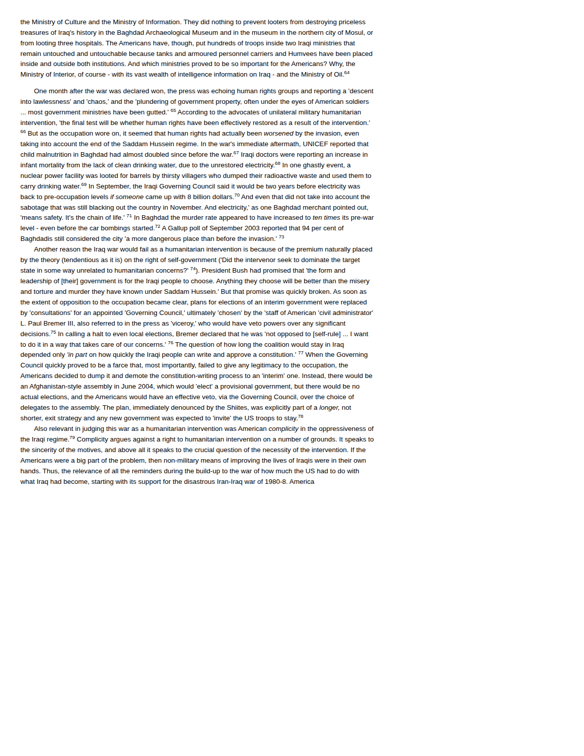the Ministry of Culture and the Ministry of Information. They did nothing to prevent looters from destroying priceless treasures of Iraq's history in the Baghdad Archaeological Museum and in the museum in the northern city of Mosul, or from looting three hospitals. The Americans have, though, put hundreds of troops inside two Iraqi ministries that remain untouched and untouchable because tanks and armoured personnel carriers and Humvees have been placed inside and outside both institutions. And which ministries proved to be so important for the Americans? Why, the Ministry of Interior, of course - with its vast wealth of intelligence information on Iraq - and the Ministry of Oil.64
One month after the war was declared won, the press was echoing human rights groups and reporting a 'descent into lawlessness' and 'chaos,' and the 'plundering of government property, often under the eyes of American soldiers ... most government ministries have been gutted.' 65 According to the advocates of unilateral military humanitarian intervention, 'the final test will be whether human rights have been effectively restored as a result of the intervention.' 66 But as the occupation wore on, it seemed that human rights had actually been worsened by the invasion, even taking into account the end of the Saddam Hussein regime. In the war's immediate aftermath, UNICEF reported that child malnutrition in Baghdad had almost doubled since before the war.67 Iraqi doctors were reporting an increase in infant mortality from the lack of clean drinking water, due to the unrestored electricity.68 In one ghastly event, a nuclear power facility was looted for barrels by thirsty villagers who dumped their radioactive waste and used them to carry drinking water.69 In September, the Iraqi Governing Council said it would be two years before electricity was back to pre-occupation levels if someone came up with 8 billion dollars.70 And even that did not take into account the sabotage that was still blacking out the country in November. And electricity,' as one Baghdad merchant pointed out, 'means safety. It's the chain of life.' 71 In Baghdad the murder rate appeared to have increased to ten times its pre-war level - even before the car bombings started.72 A Gallup poll of September 2003 reported that 94 per cent of Baghdadis still considered the city 'a more dangerous place than before the invasion.' 73
Another reason the Iraq war would fail as a humanitarian intervention is because of the premium naturally placed by the theory (tendentious as it is) on the right of self-government ('Did the intervenor seek to dominate the target state in some way unrelated to humanitarian concerns?' 74). President Bush had promised that 'the form and leadership of [their] government is for the Iraqi people to choose. Anything they choose will be better than the misery and torture and murder they have known under Saddam Hussein.' But that promise was quickly broken. As soon as the extent of opposition to the occupation became clear, plans for elections of an interim government were replaced by 'consultations' for an appointed 'Governing Council,' ultimately 'chosen' by the 'staff of American 'civil administrator' L. Paul Bremer III, also referred to in the press as 'viceroy,' who would have veto powers over any significant decisions.75 In calling a halt to even local elections, Bremer declared that he was 'not opposed to [self-rule] ... I want to do it in a way that takes care of our concerns.' 76 The question of how long the coalition would stay in Iraq depended only 'in part on how quickly the Iraqi people can write and approve a constitution.' 77 When the Governing Council quickly proved to be a farce that, most importantly, failed to give any legitimacy to the occupation, the Americans decided to dump it and demote the constitution-writing process to an 'interim' one. Instead, there would be an Afghanistan-style assembly in June 2004, which would 'elect' a provisional government, but there would be no actual elections, and the Americans would have an effective veto, via the Governing Council, over the choice of delegates to the assembly. The plan, immediately denounced by the Shiites, was explicitly part of a longer, not shorter, exit strategy and any new government was expected to 'invite' the US troops to stay.78
Also relevant in judging this war as a humanitarian intervention was American complicity in the oppressiveness of the Iraqi regime.79 Complicity argues against a right to humanitarian intervention on a number of grounds. It speaks to the sincerity of the motives, and above all it speaks to the crucial question of the necessity of the intervention. If the Americans were a big part of the problem, then non-military means of improving the lives of Iraqis were in their own hands. Thus, the relevance of all the reminders during the build-up to the war of how much the US had to do with what Iraq had become, starting with its support for the disastrous Iran-Iraq war of 1980-8. America